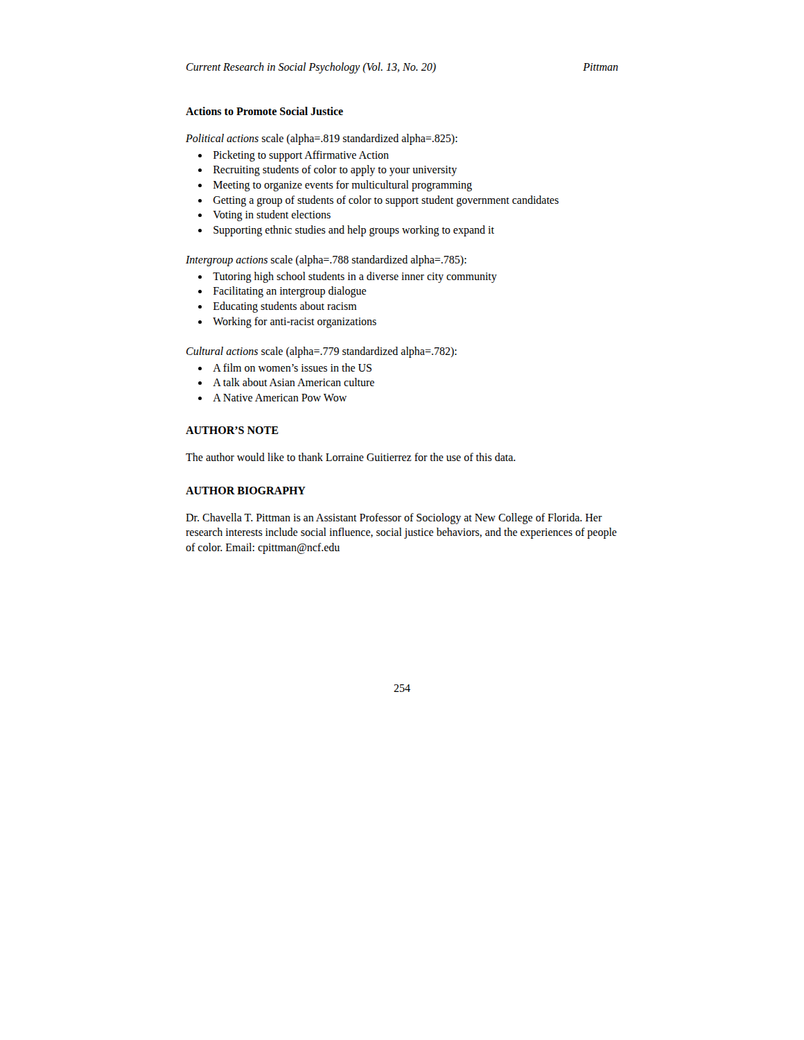Current Research in Social Psychology (Vol. 13, No. 20) Pittman
Actions to Promote Social Justice
Political actions scale (alpha=.819 standardized alpha=.825):
Picketing to support Affirmative Action
Recruiting students of color to apply to your university
Meeting to organize events for multicultural programming
Getting a group of students of color to support student government candidates
Voting in student elections
Supporting ethnic studies and help groups working to expand it
Intergroup actions scale (alpha=.788 standardized alpha=.785):
Tutoring high school students in a diverse inner city community
Facilitating an intergroup dialogue
Educating students about racism
Working for anti-racist organizations
Cultural actions scale (alpha=.779 standardized alpha=.782):
A film on women’s issues in the US
A talk about Asian American culture
A Native American Pow Wow
AUTHOR’S NOTE
The author would like to thank Lorraine Guitierrez for the use of this data.
AUTHOR BIOGRAPHY
Dr. Chavella T. Pittman is an Assistant Professor of Sociology at New College of Florida. Her research interests include social influence, social justice behaviors, and the experiences of people of color. Email: cpittman@ncf.edu
254